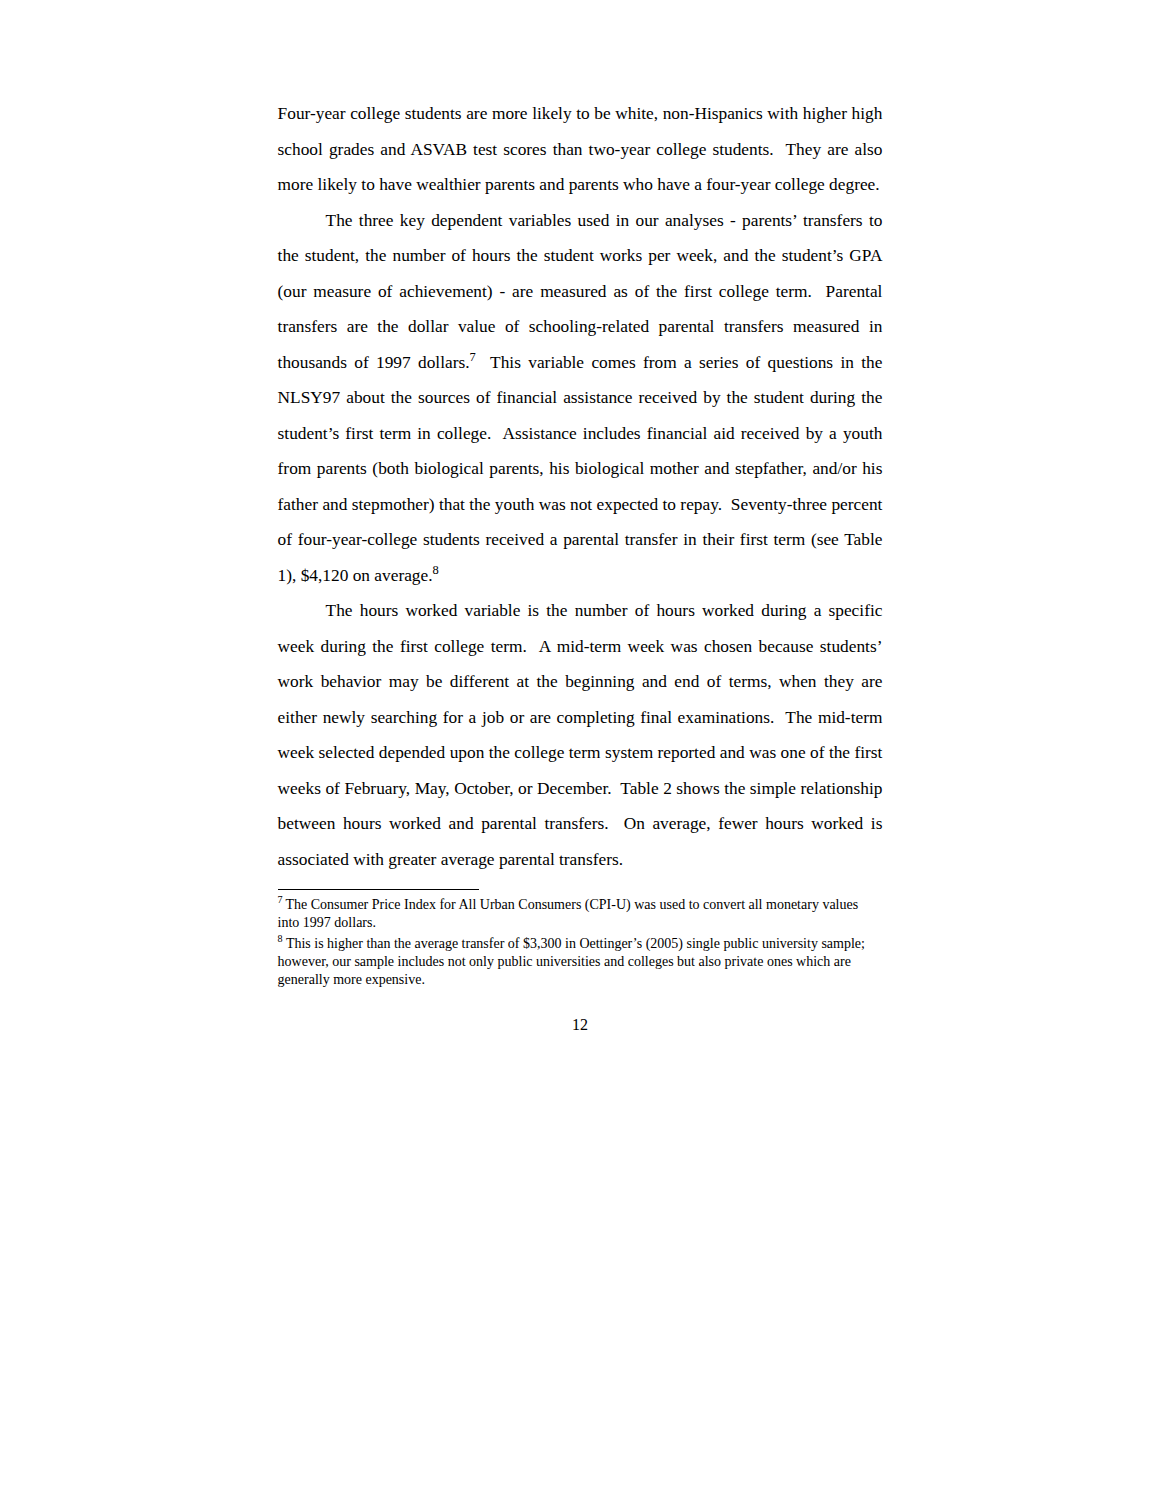Four-year college students are more likely to be white, non-Hispanics with higher high school grades and ASVAB test scores than two-year college students. They are also more likely to have wealthier parents and parents who have a four-year college degree.
The three key dependent variables used in our analyses - parents’ transfers to the student, the number of hours the student works per week, and the student’s GPA (our measure of achievement) - are measured as of the first college term. Parental transfers are the dollar value of schooling-related parental transfers measured in thousands of 1997 dollars.7 This variable comes from a series of questions in the NLSY97 about the sources of financial assistance received by the student during the student’s first term in college. Assistance includes financial aid received by a youth from parents (both biological parents, his biological mother and stepfather, and/or his father and stepmother) that the youth was not expected to repay. Seventy-three percent of four-year-college students received a parental transfer in their first term (see Table 1), $4,120 on average.8
The hours worked variable is the number of hours worked during a specific week during the first college term. A mid-term week was chosen because students’ work behavior may be different at the beginning and end of terms, when they are either newly searching for a job or are completing final examinations. The mid-term week selected depended upon the college term system reported and was one of the first weeks of February, May, October, or December. Table 2 shows the simple relationship between hours worked and parental transfers. On average, fewer hours worked is associated with greater average parental transfers.
7 The Consumer Price Index for All Urban Consumers (CPI-U) was used to convert all monetary values into 1997 dollars.
8 This is higher than the average transfer of $3,300 in Oettinger’s (2005) single public university sample; however, our sample includes not only public universities and colleges but also private ones which are generally more expensive.
12